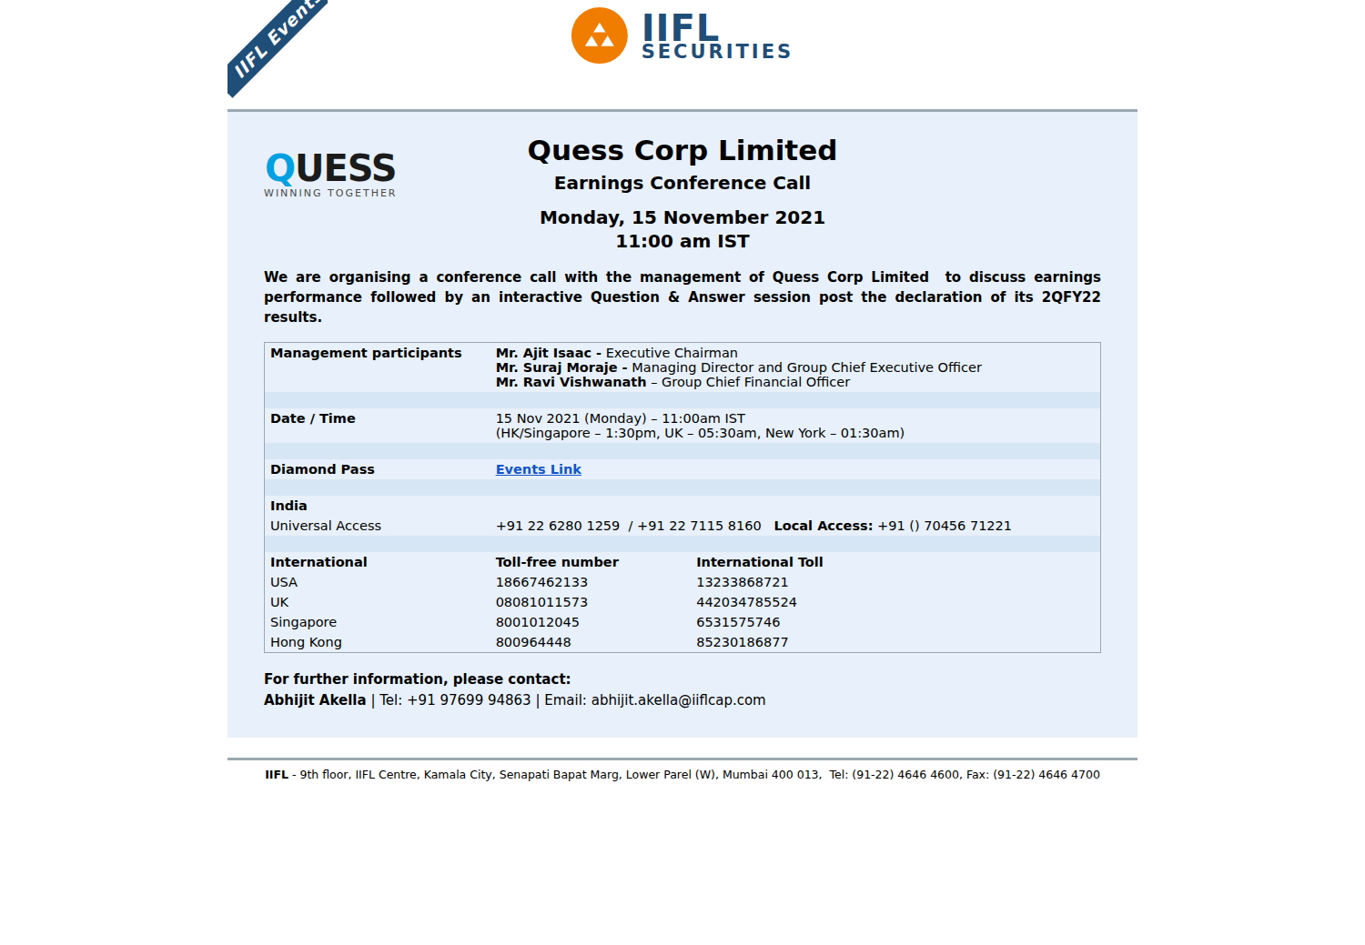IIFL Events
IIFL SECURITIES
QUESS
WINNING TOGETHER
Quess Corp Limited
Earnings Conference Call
Monday, 15 November 2021
11:00 am IST
We are organising a conference call with the management of Quess Corp Limited to discuss earnings performance followed by an interactive Question & Answer session post the declaration of its 2QFY22 results.
| Management participants | Mr. Ajit Isaac - Executive Chairman Mr. Suraj Moraje - Managing Director and Group Chief Executive Officer Mr. Ravi Vishwanath – Group Chief Financial Officer |
| Date / Time | 15 Nov 2021 (Monday) – 11:00am IST (HK/Singapore – 1:30pm, UK – 05:30am, New York – 01:30am) |
| Diamond Pass | Events Link |
| India | | |
| Universal Access | +91 22 6280 1259 / +91 22 7115 8160 Local Access: +91 () 70456 71221 |
| International | Toll-free number | International Toll |
| USA | 18667462133 | 13233868721 |
| UK | 08081011573 | 442034785524 |
| Singapore | 8001012045 | 6531575746 |
| Hong Kong | 800964448 | 85230186877 |
For further information, please contact:
Abhijit Akella | Tel: +91 97699 94863 | Email: abhijit.akella@iiflcap.com
IIFL - 9th floor, IIFL Centre, Kamala City, Senapati Bapat Marg, Lower Parel (W), Mumbai 400 013, Tel: (91-22) 4646 4600, Fax: (91-22) 4646 4700